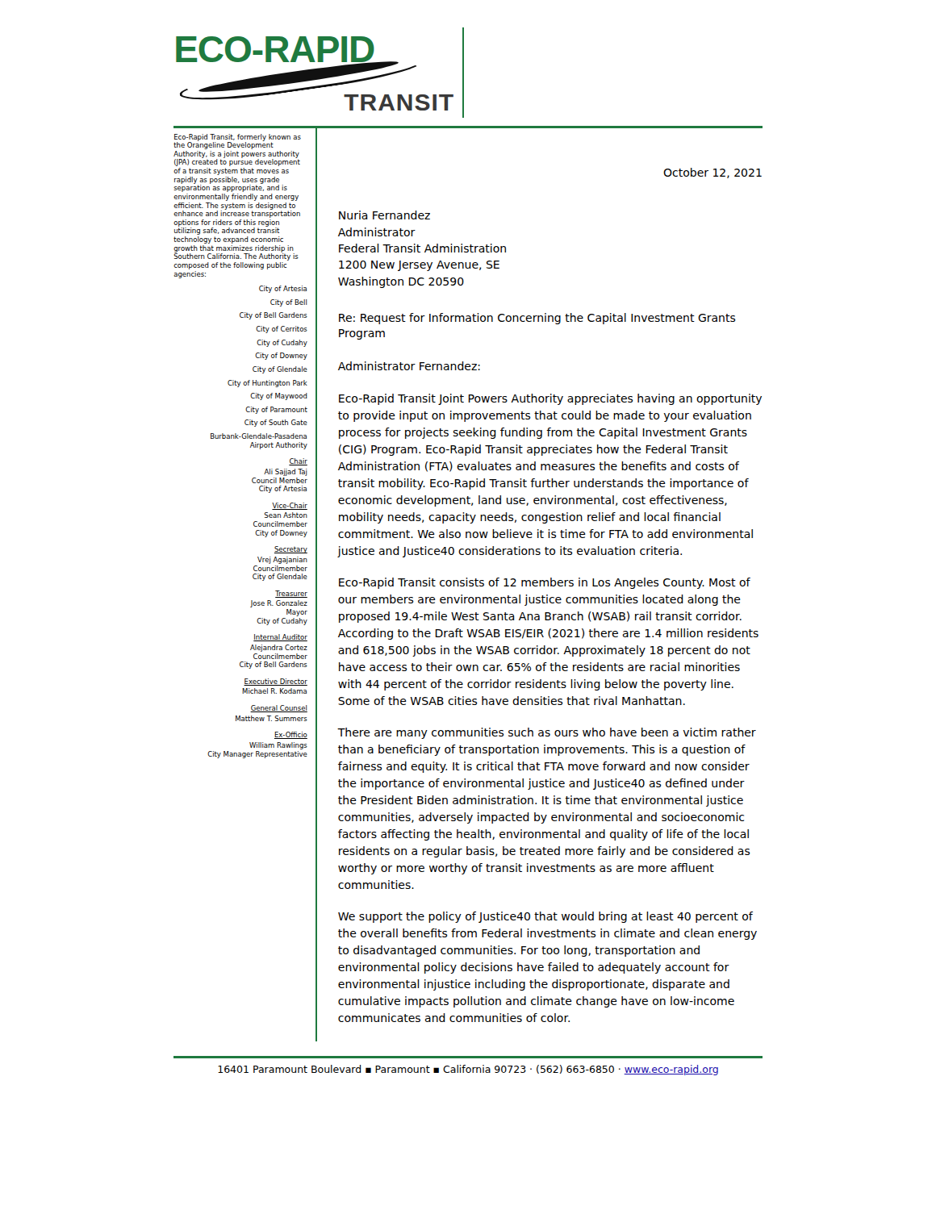ECO-RAPID
TRANSIT
Eco-Rapid Transit, formerly known as the Orangeline Development Authority, is a joint powers authority (JPA) created to pursue development of a transit system that moves as rapidly as possible, uses grade separation as appropriate, and is environmentally friendly and energy efficient. The system is designed to enhance and increase transportation options for riders of this region utilizing safe, advanced transit technology to expand economic growth that maximizes ridership in Southern California. The Authority is composed of the following public agencies:
City of Artesia
City of Bell
City of Bell Gardens
City of Cerritos
City of Cudahy
City of Downey
City of Glendale
City of Huntington Park
City of Maywood
City of Paramount
City of South Gate
Burbank-Glendale-Pasadena
Airport Authority
Chair
Ali Sajjad Taj
Council Member
City of Artesia
Vice-Chair
Sean Ashton
Councilmember
City of Downey
Secretary
Vrej Agajanian
Councilmember
City of Glendale
Treasurer
Jose R. Gonzalez
Mayor
City of Cudahy
Internal Auditor
Alejandra Cortez
Councilmember
City of Bell Gardens
Executive Director
Michael R. Kodama
General Counsel
Matthew T. Summers
Ex-Officio
William Rawlings
City Manager Representative
October 12, 2021
Nuria Fernandez
Administrator
Federal Transit Administration
1200 New Jersey Avenue, SE
Washington DC 20590
Re: Request for Information Concerning the Capital Investment Grants Program
Administrator Fernandez:
Eco-Rapid Transit Joint Powers Authority appreciates having an opportunity to provide input on improvements that could be made to your evaluation process for projects seeking funding from the Capital Investment Grants (CIG) Program. Eco-Rapid Transit appreciates how the Federal Transit Administration (FTA) evaluates and measures the benefits and costs of transit mobility. Eco-Rapid Transit further understands the importance of economic development, land use, environmental, cost effectiveness, mobility needs, capacity needs, congestion relief and local financial commitment. We also now believe it is time for FTA to add environmental justice and Justice40 considerations to its evaluation criteria.
Eco-Rapid Transit consists of 12 members in Los Angeles County. Most of our members are environmental justice communities located along the proposed 19.4-mile West Santa Ana Branch (WSAB) rail transit corridor. According to the Draft WSAB EIS/EIR (2021) there are 1.4 million residents and 618,500 jobs in the WSAB corridor. Approximately 18 percent do not have access to their own car. 65% of the residents are racial minorities with 44 percent of the corridor residents living below the poverty line. Some of the WSAB cities have densities that rival Manhattan.
There are many communities such as ours who have been a victim rather than a beneficiary of transportation improvements. This is a question of fairness and equity. It is critical that FTA move forward and now consider the importance of environmental justice and Justice40 as defined under the President Biden administration. It is time that environmental justice communities, adversely impacted by environmental and socioeconomic factors affecting the health, environmental and quality of life of the local residents on a regular basis, be treated more fairly and be considered as worthy or more worthy of transit investments as are more affluent communities.
We support the policy of Justice40 that would bring at least 40 percent of the overall benefits from Federal investments in climate and clean energy to disadvantaged communities. For too long, transportation and environmental policy decisions have failed to adequately account for environmental injustice including the disproportionate, disparate and cumulative impacts pollution and climate change have on low-income communicates and communities of color.
16401 Paramount Boulevard ▪ Paramount ▪ California 90723 · (562) 663-6850 · www.eco-rapid.org